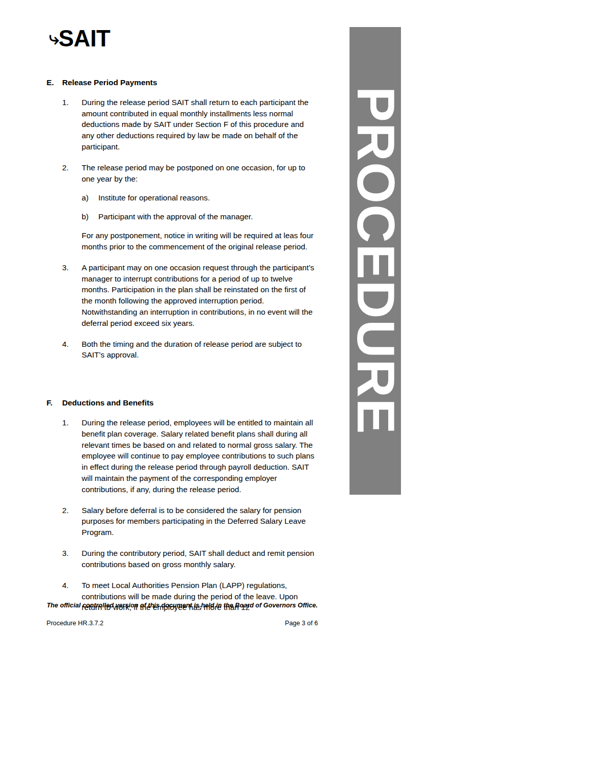PROCEDURE
⤷SAIT
E. Release Period Payments
1. During the release period SAIT shall return to each participant the amount contributed in equal monthly installments less normal deductions made by SAIT under Section F of this procedure and any other deductions required by law be made on behalf of the participant.
2. The release period may be postponed on one occasion, for up to one year by the:
a) Institute for operational reasons.
b) Participant with the approval of the manager.
For any postponement, notice in writing will be required at leas four months prior to the commencement of the original release period.
3. A participant may on one occasion request through the participant’s manager to interrupt contributions for a period of up to twelve months. Participation in the plan shall be reinstated on the first of the month following the approved interruption period. Notwithstanding an interruption in contributions, in no event will the deferral period exceed six years.
4. Both the timing and the duration of release period are subject to SAIT’s approval.
F. Deductions and Benefits
1. During the release period, employees will be entitled to maintain all benefit plan coverage. Salary related benefit plans shall during all relevant times be based on and related to normal gross salary. The employee will continue to pay employee contributions to such plans in effect during the release period through payroll deduction. SAIT will maintain the payment of the corresponding employer contributions, if any, during the release period.
2. Salary before deferral is to be considered the salary for pension purposes for members participating in the Deferred Salary Leave Program.
3. During the contributory period, SAIT shall deduct and remit pension contributions based on gross monthly salary.
4. To meet Local Authorities Pension Plan (LAPP) regulations, contributions will be made during the period of the leave. Upon return to work, if the employee has more than 12
The official controlled version of this document is held in the Board of Governors Office.
Procedure HR.3.7.2 Page 3 of 6